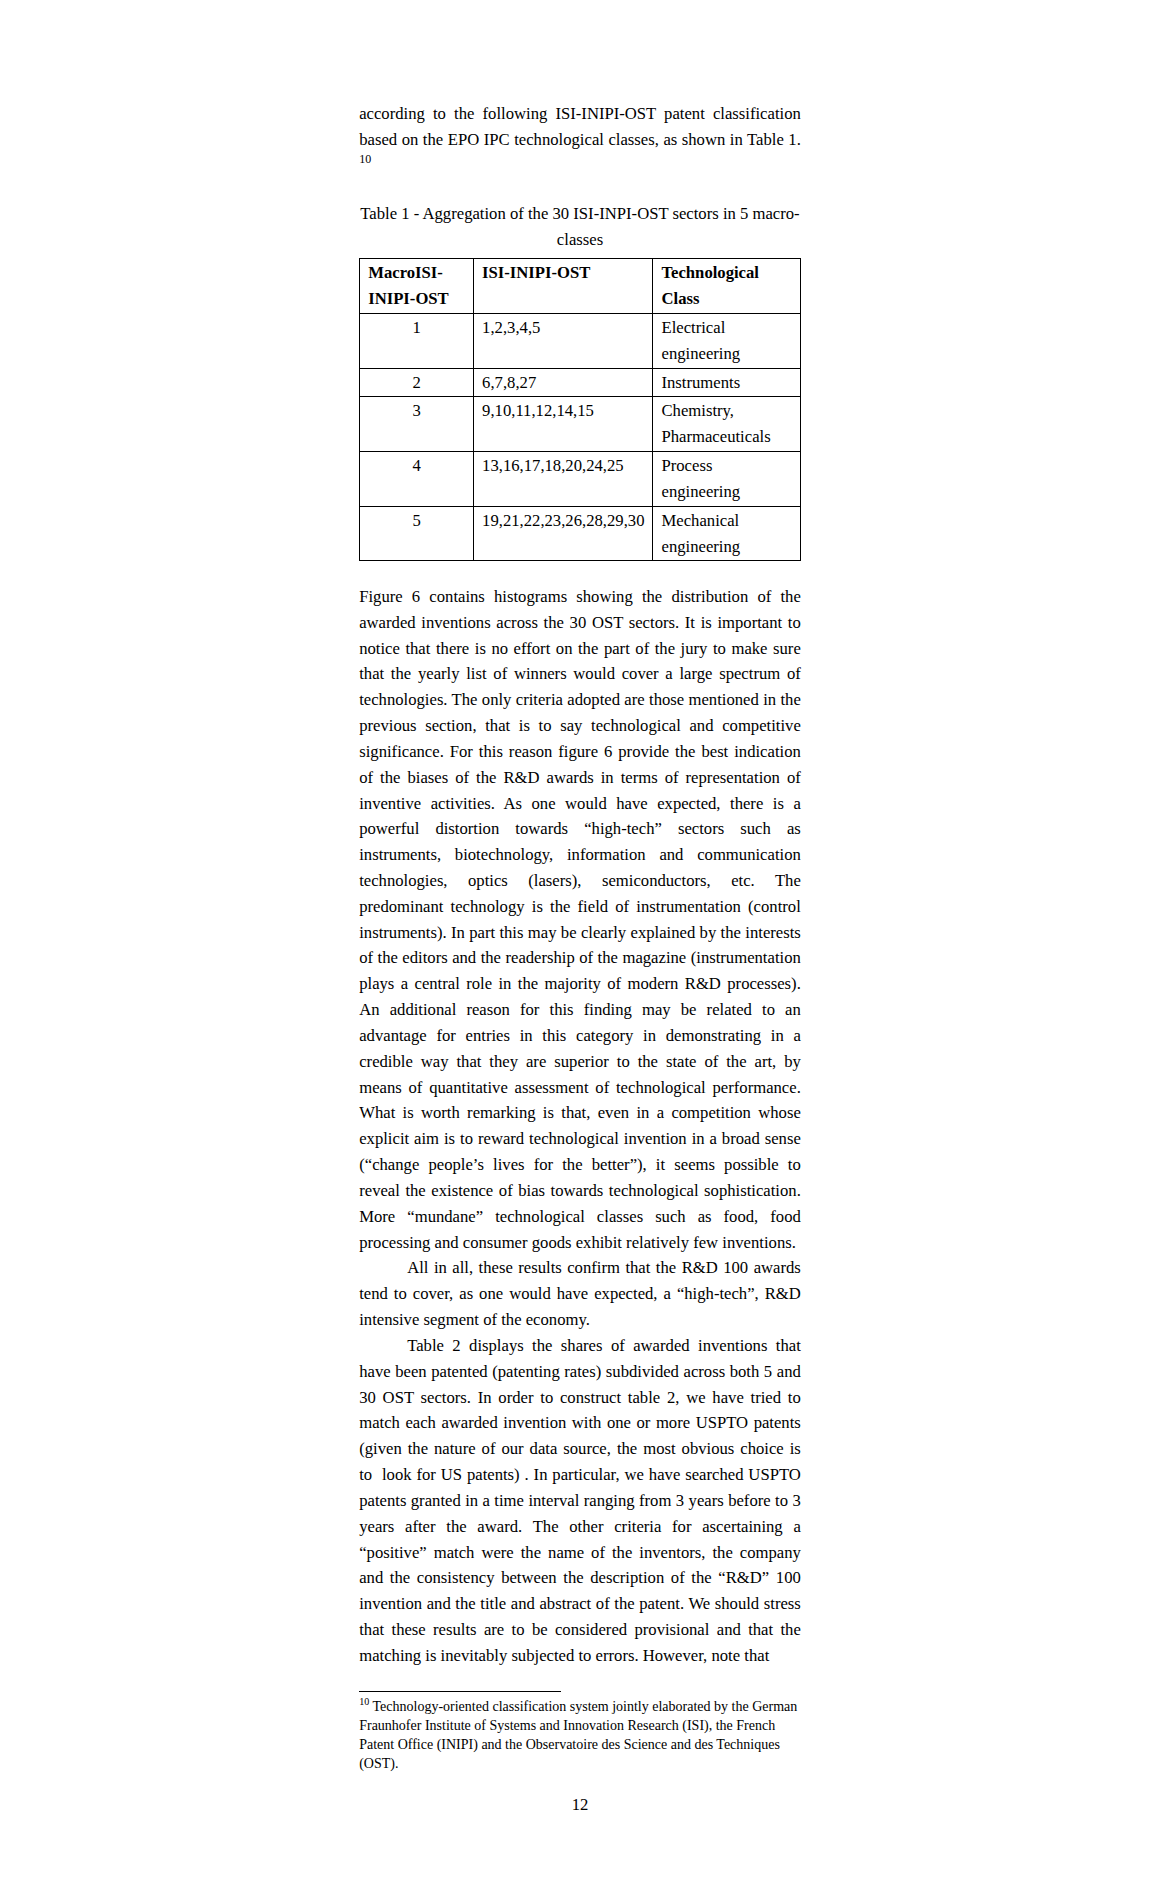according to the following ISI-INIPI-OST patent classification based on the EPO IPC technological classes, as shown in Table 1. 10
Table 1 - Aggregation of the 30 ISI-INPI-OST sectors in 5 macro-classes
| MacroISI-INIPI-OST | ISI-INIPI-OST | Technological Class |
| --- | --- | --- |
| 1 | 1,2,3,4,5 | Electrical engineering |
| 2 | 6,7,8,27 | Instruments |
| 3 | 9,10,11,12,14,15 | Chemistry, Pharmaceuticals |
| 4 | 13,16,17,18,20,24,25 | Process engineering |
| 5 | 19,21,22,23,26,28,29,30 | Mechanical engineering |
Figure 6 contains histograms showing the distribution of the awarded inventions across the 30 OST sectors. It is important to notice that there is no effort on the part of the jury to make sure that the yearly list of winners would cover a large spectrum of technologies. The only criteria adopted are those mentioned in the previous section, that is to say technological and competitive significance. For this reason figure 6 provide the best indication of the biases of the R&D awards in terms of representation of inventive activities. As one would have expected, there is a powerful distortion towards “high-tech” sectors such as instruments, biotechnology, information and communication technologies, optics (lasers), semiconductors, etc. The predominant technology is the field of instrumentation (control instruments). In part this may be clearly explained by the interests of the editors and the readership of the magazine (instrumentation plays a central role in the majority of modern R&D processes). An additional reason for this finding may be related to an advantage for entries in this category in demonstrating in a credible way that they are superior to the state of the art, by means of quantitative assessment of technological performance. What is worth remarking is that, even in a competition whose explicit aim is to reward technological invention in a broad sense (“change people’s lives for the better”), it seems possible to reveal the existence of bias towards technological sophistication. More “mundane” technological classes such as food, food processing and consumer goods exhibit relatively few inventions.
All in all, these results confirm that the R&D 100 awards tend to cover, as one would have expected, a “high-tech”, R&D intensive segment of the economy.
Table 2 displays the shares of awarded inventions that have been patented (patenting rates) subdivided across both 5 and 30 OST sectors. In order to construct table 2, we have tried to match each awarded invention with one or more USPTO patents (given the nature of our data source, the most obvious choice is to look for US patents) . In particular, we have searched USPTO patents granted in a time interval ranging from 3 years before to 3 years after the award. The other criteria for ascertaining a “positive” match were the name of the inventors, the company and the consistency between the description of the “R&D” 100 invention and the title and abstract of the patent. We should stress that these results are to be considered provisional and that the matching is inevitably subjected to errors. However, note that
10 Technology-oriented classification system jointly elaborated by the German Fraunhofer Institute of Systems and Innovation Research (ISI), the French Patent Office (INIPI) and the Observatoire des Science and des Techniques (OST).
12